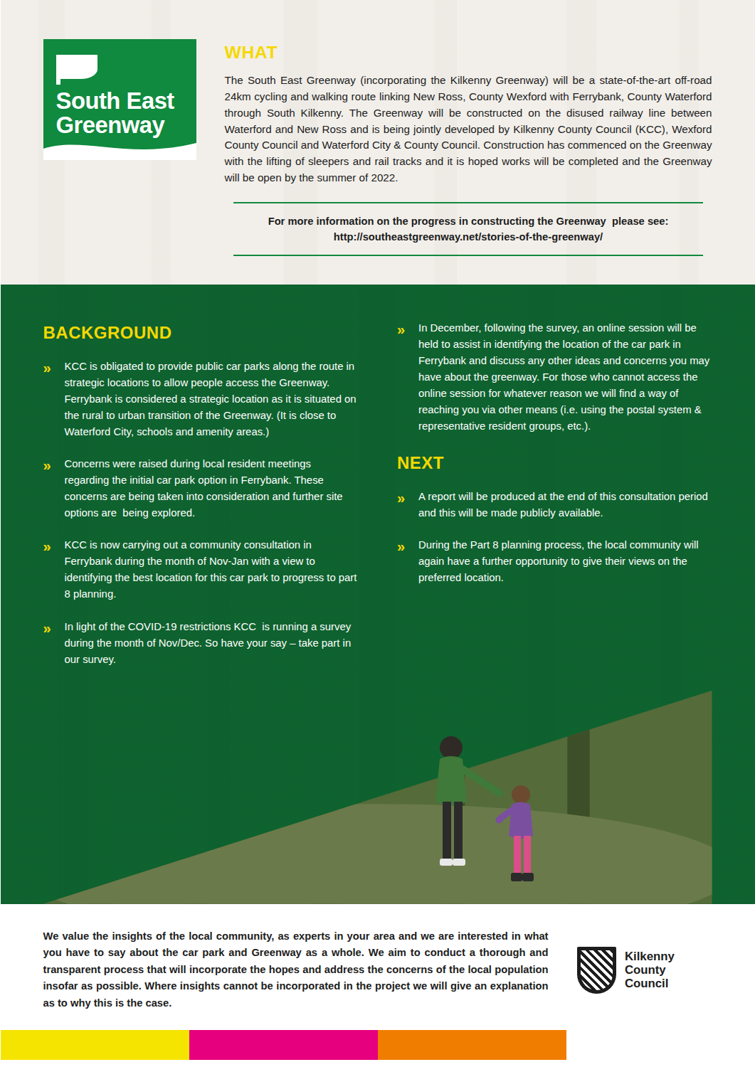South East
Greenway
WHAT
The South East Greenway (incorporating the Kilkenny Greenway) will be a state-of-the-art off-road 24km cycling and walking route linking New Ross, County Wexford with Ferrybank, County Waterford through South Kilkenny. The Greenway will be constructed on the disused railway line between Waterford and New Ross and is being jointly developed by Kilkenny County Council (KCC), Wexford County Council and Waterford City & County Council. Construction has commenced on the Greenway with the lifting of sleepers and rail tracks and it is hoped works will be completed and the Greenway will be open by the summer of 2022.
For more information on the progress in constructing the Greenway please see:
http://southeastgreenway.net/stories-of-the-greenway/
BACKGROUND
KCC is obligated to provide public car parks along the route in strategic locations to allow people access the Greenway. Ferrybank is considered a strategic location as it is situated on the rural to urban transition of the Greenway. (It is close to Waterford City, schools and amenity areas.)
Concerns were raised during local resident meetings regarding the initial car park option in Ferrybank. These concerns are being taken into consideration and further site options are being explored.
KCC is now carrying out a community consultation in Ferrybank during the month of Nov-Jan with a view to identifying the best location for this car park to progress to part 8 planning.
In light of the COVID-19 restrictions KCC is running a survey during the month of Nov/Dec. So have your say – take part in our survey.
In December, following the survey, an online session will be held to assist in identifying the location of the car park in Ferrybank and discuss any other ideas and concerns you may have about the greenway. For those who cannot access the online session for whatever reason we will find a way of reaching you via other means (i.e. using the postal system & representative resident groups, etc.).
NEXT
A report will be produced at the end of this consultation period and this will be made publicly available.
During the Part 8 planning process, the local community will again have a further opportunity to give their views on the preferred location.
We value the insights of the local community, as experts in your area and we are interested in what you have to say about the car park and Greenway as a whole. We aim to conduct a thorough and transparent process that will incorporate the hopes and address the concerns of the local population insofar as possible. Where insights cannot be incorporated in the project we will give an explanation as to why this is the case.
Kilkenny
County Council